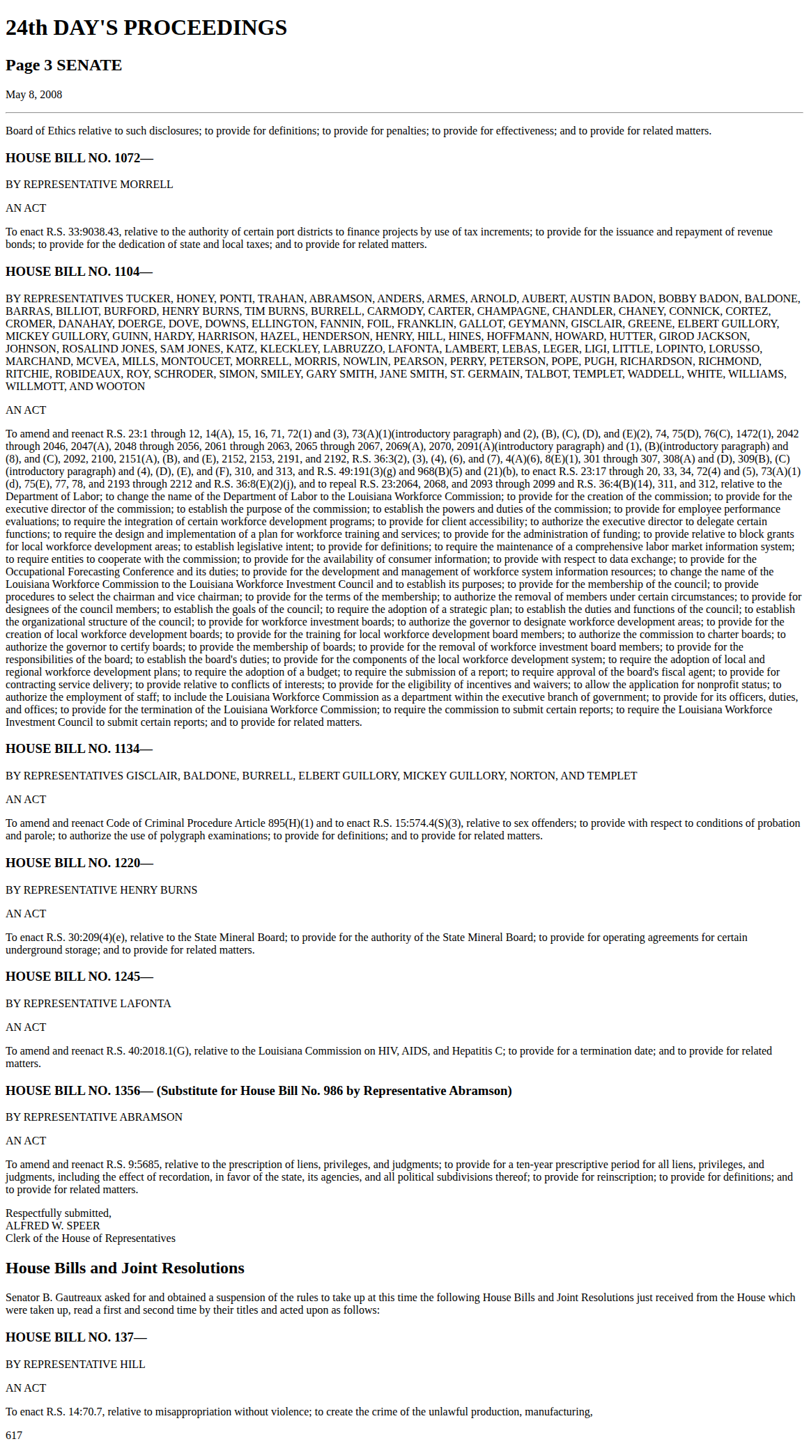24th DAY'S PROCEEDINGS
Page 3 SENATE
May 8, 2008
Board of Ethics relative to such disclosures; to provide for definitions; to provide for penalties; to provide for effectiveness; and to provide for related matters.
HOUSE BILL NO. 1072—
BY REPRESENTATIVE MORRELL
AN ACT
To enact R.S. 33:9038.43, relative to the authority of certain port districts to finance projects by use of tax increments; to provide for the issuance and repayment of revenue bonds; to provide for the dedication of state and local taxes; and to provide for related matters.
HOUSE BILL NO. 1104—
BY REPRESENTATIVES TUCKER, HONEY, PONTI, TRAHAN, ABRAMSON, ANDERS, ARMES, ARNOLD, AUBERT, AUSTIN BADON, BOBBY BADON, BALDONE, BARRAS, BILLIOT, BURFORD, HENRY BURNS, TIM BURNS, BURRELL, CARMODY, CARTER, CHAMPAGNE, CHANDLER, CHANEY, CONNICK, CORTEZ, CROMER, DANAHAY, DOERGE, DOVE, DOWNS, ELLINGTON, FANNIN, FOIL, FRANKLIN, GALLOT, GEYMANN, GISCLAIR, GREENE, ELBERT GUILLORY, MICKEY GUILLORY, GUINN, HARDY, HARRISON, HAZEL, HENDERSON, HENRY, HILL, HINES, HOFFMANN, HOWARD, HUTTER, GIROD JACKSON, JOHNSON, ROSALIND JONES, SAM JONES, KATZ, KLECKLEY, LABRUZZO, LAFONTA, LAMBERT, LEBAS, LEGER, LIGI, LITTLE, LOPINTO, LORUSSO, MARCHAND, MCVEA, MILLS, MONTOUCET, MORRELL, MORRIS, NOWLIN, PEARSON, PERRY, PETERSON, POPE, PUGH, RICHARDSON, RICHMOND, RITCHIE, ROBIDEAUX, ROY, SCHRODER, SIMON, SMILEY, GARY SMITH, JANE SMITH, ST. GERMAIN, TALBOT, TEMPLET, WADDELL, WHITE, WILLIAMS, WILLMOTT, AND WOOTON
AN ACT
To amend and reenact R.S. 23:1 through 12, 14(A), 15, 16, 71, 72(1) and (3), 73(A)(1)(introductory paragraph) and (2), (B), (C), (D), and (E)(2), 74, 75(D), 76(C), 1472(1), 2042 through 2046, 2047(A), 2048 through 2056, 2061 through 2063, 2065 through 2067, 2069(A), 2070, 2091(A)(introductory paragraph) and (1), (B)(introductory paragraph) and (8), and (C), 2092, 2100, 2151(A), (B), and (E), 2152, 2153, 2191, and 2192, R.S. 36:3(2), (3), (4), (6), and (7), 4(A)(6), 8(E)(1), 301 through 307, 308(A) and (D), 309(B), (C)(introductory paragraph) and (4), (D), (E), and (F), 310, and 313, and R.S. 49:191(3)(g) and 968(B)(5) and (21)(b), to enact R.S. 23:17 through 20, 33, 34, 72(4) and (5), 73(A)(1)(d), 75(E), 77, 78, and 2193 through 2212 and R.S. 36:8(E)(2)(j), and to repeal R.S. 23:2064, 2068, and 2093 through 2099 and R.S. 36:4(B)(14), 311, and 312, relative to the Department of Labor; to change the name of the Department of Labor to the Louisiana Workforce Commission; to provide for the creation of the commission; to provide for the executive director of the commission; to establish the purpose of the commission; to establish the powers and duties of the commission; to provide for employee performance evaluations; to require the integration of certain workforce development programs; to provide for client accessibility; to authorize the executive director to delegate certain functions; to require the design and implementation of a plan for workforce training and services; to provide for the administration of funding; to provide relative to block grants for local workforce development areas; to establish legislative intent; to provide for definitions; to require the maintenance of a comprehensive labor market information system; to require entities to cooperate with the commission; to provide for the availability of consumer information; to provide with respect to data exchange; to provide for the Occupational Forecasting Conference and its duties; to provide for the development and management of workforce system information resources; to change the name of the Louisiana Workforce Commission to the Louisiana Workforce Investment Council and to establish its purposes; to provide for the membership of the council; to provide procedures to select the chairman and vice chairman; to provide for the terms of the membership; to authorize the removal of members under certain circumstances; to provide for designees of the council members; to establish the goals of the council; to require the adoption of a strategic plan; to establish the duties and functions of the council; to establish the organizational structure of the council; to provide for workforce investment boards; to authorize the governor to designate workforce development areas; to provide for the creation of local workforce development boards; to provide for the training for local workforce development board members; to authorize the commission to charter boards; to authorize the governor to certify boards; to provide the membership of boards; to provide for the removal of workforce investment board members; to provide for the responsibilities of the board; to establish the board's duties; to provide for the components of the local workforce development system; to require the adoption of local and regional workforce development plans; to require the adoption of a budget; to require the submission of a report; to require approval of the board's fiscal agent; to provide for contracting service delivery; to provide relative to conflicts of interests; to provide for the eligibility of incentives and waivers; to allow the application for nonprofit status; to authorize the employment of staff; to include the Louisiana Workforce Commission as a department within the executive branch of government; to provide for its officers, duties, and offices; to provide for the termination of the Louisiana Workforce Commission; to require the commission to submit certain reports; to require the Louisiana Workforce Investment Council to submit certain reports; and to provide for related matters.
HOUSE BILL NO. 1134—
BY REPRESENTATIVES GISCLAIR, BALDONE, BURRELL, ELBERT GUILLORY, MICKEY GUILLORY, NORTON, AND TEMPLET
AN ACT
To amend and reenact Code of Criminal Procedure Article 895(H)(1) and to enact R.S. 15:574.4(S)(3), relative to sex offenders; to provide with respect to conditions of probation and parole; to authorize the use of polygraph examinations; to provide for definitions; and to provide for related matters.
HOUSE BILL NO. 1220—
BY REPRESENTATIVE HENRY BURNS
AN ACT
To enact R.S. 30:209(4)(e), relative to the State Mineral Board; to provide for the authority of the State Mineral Board; to provide for operating agreements for certain underground storage; and to provide for related matters.
HOUSE BILL NO. 1245—
BY REPRESENTATIVE LAFONTA
AN ACT
To amend and reenact R.S. 40:2018.1(G), relative to the Louisiana Commission on HIV, AIDS, and Hepatitis C; to provide for a termination date; and to provide for related matters.
HOUSE BILL NO. 1356— (Substitute for House Bill No. 986 by Representative Abramson)
BY REPRESENTATIVE ABRAMSON
AN ACT
To amend and reenact R.S. 9:5685, relative to the prescription of liens, privileges, and judgments; to provide for a ten-year prescriptive period for all liens, privileges, and judgments, including the effect of recordation, in favor of the state, its agencies, and all political subdivisions thereof; to provide for reinscription; to provide for definitions; and to provide for related matters.
Respectfully submitted,
ALFRED W. SPEER
Clerk of the House of Representatives
House Bills and Joint Resolutions
Senator B. Gautreaux asked for and obtained a suspension of the rules to take up at this time the following House Bills and Joint Resolutions just received from the House which were taken up, read a first and second time by their titles and acted upon as follows:
HOUSE BILL NO. 137—
BY REPRESENTATIVE HILL
AN ACT
To enact R.S. 14:70.7, relative to misappropriation without violence; to create the crime of the unlawful production, manufacturing,
617